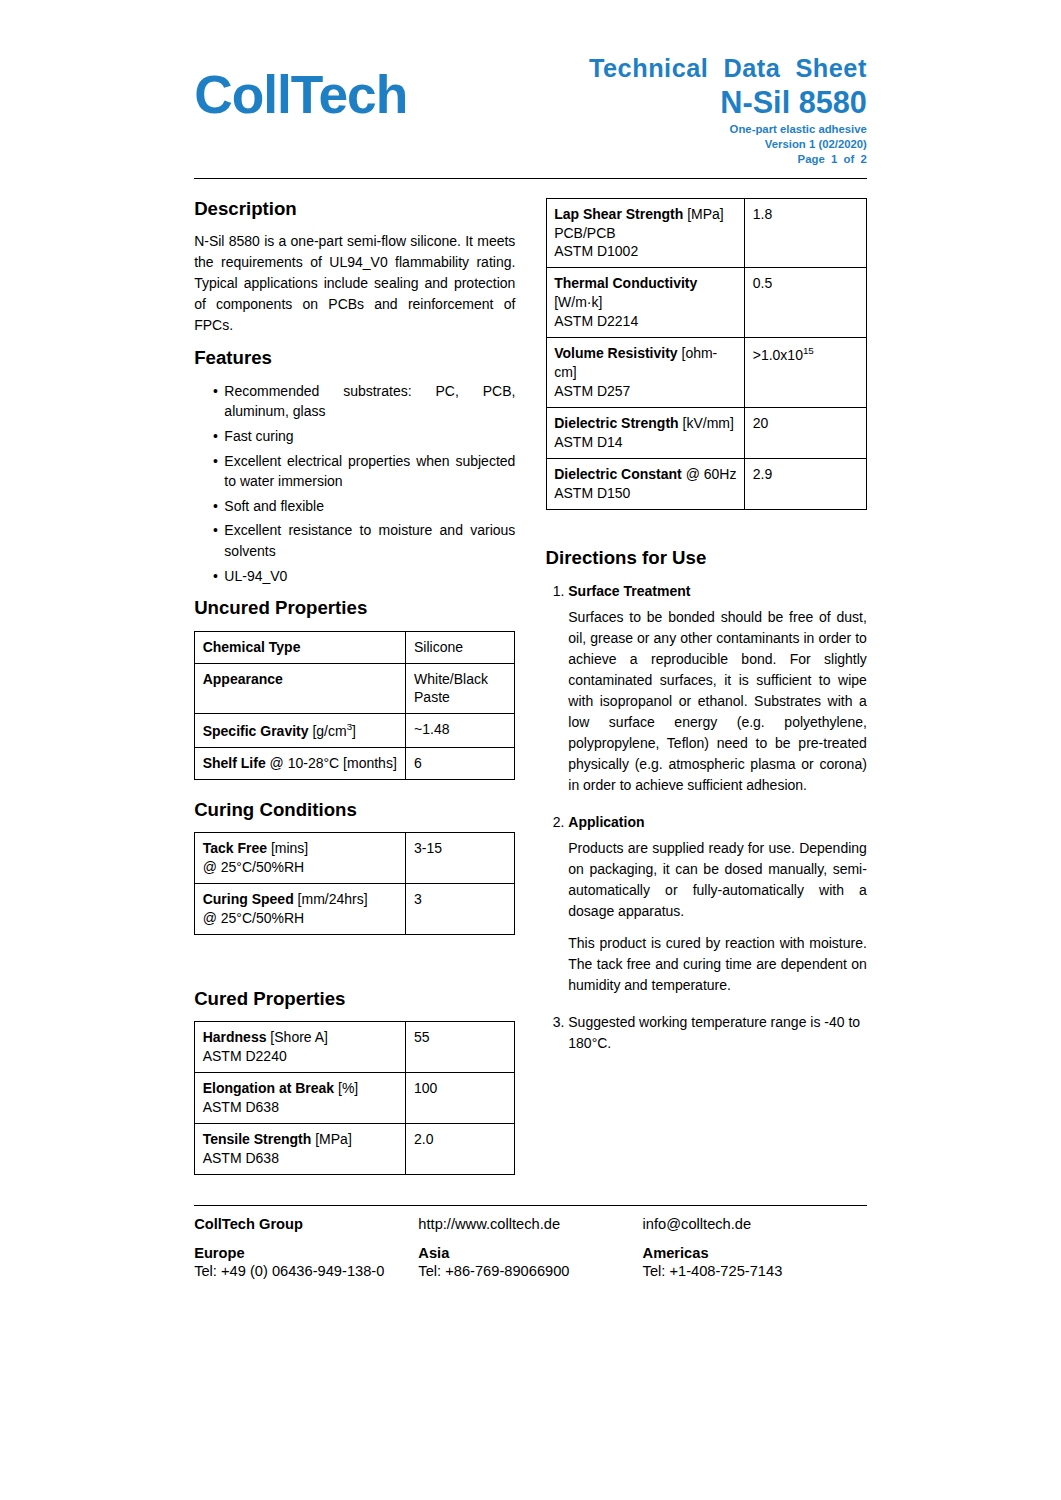CollTech
Technical Data Sheet
N-Sil 8580
One-part elastic adhesive
Version 1 (02/2020)
Page 1 of 2
Description
N-Sil 8580 is a one-part semi-flow silicone. It meets the requirements of UL94_V0 flammability rating. Typical applications include sealing and protection of components on PCBs and reinforcement of FPCs.
Features
Recommended substrates: PC, PCB, aluminum, glass
Fast curing
Excellent electrical properties when subjected to water immersion
Soft and flexible
Excellent resistance to moisture and various solvents
UL-94_V0
Uncured Properties
| Chemical Type | Silicone |
| Appearance | White/Black Paste |
| Specific Gravity [g/cm 3 ] | ~1.48 |
| Shelf Life @ 10-28°C [months] | 6 |
Curing Conditions
| Tack Free [mins] @ 25°C/50%RH | 3-15 |
| Curing Speed [mm/24hrs] @ 25°C/50%RH | 3 |
Cured Properties
| Hardness [Shore A] ASTM D2240 | 55 |
| Elongation at Break [%] ASTM D638 | 100 |
| Tensile Strength [MPa] ASTM D638 | 2.0 |
| Lap Shear Strength [MPa] PCB/PCB ASTM D1002 | 1.8 |
| Thermal Conductivity [W/m·k] ASTM D2214 | 0.5 |
| Volume Resistivity [ohm-cm] ASTM D257 | >1.0x10 15 |
| Dielectric Strength [kV/mm] ASTM D14 | 20 |
| Dielectric Constant @ 60Hz ASTM D150 | 2.9 |
Directions for Use
Surface Treatment
Surfaces to be bonded should be free of dust, oil, grease or any other contaminants in order to achieve a reproducible bond. For slightly contaminated surfaces, it is sufficient to wipe with isopropanol or ethanol. Substrates with a low surface energy (e.g. polyethylene, polypropylene, Teflon) need to be pre-treated physically (e.g. atmospheric plasma or corona) in order to achieve sufficient adhesion.
Application
Products are supplied ready for use. Depending on packaging, it can be dosed manually, semi-automatically or fully-automatically with a dosage apparatus.
This product is cured by reaction with moisture. The tack free and curing time are dependent on humidity and temperature.
Suggested working temperature range is -40 to 180°C.
CollTech Group
http://www.colltech.de
info@colltech.de
Europe
Tel: +49 (0) 06436-949-138-0
Asia
Tel: +86-769-89066900
Americas
Tel: +1-408-725-7143